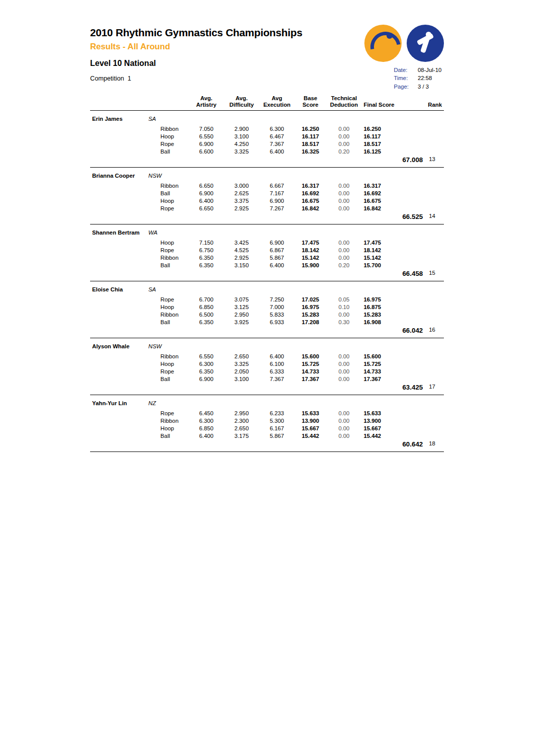2010 Rhythmic Gymnastics Championships
Results - All Around
Level 10 National
Competition 1
| Date: | 08-Jul-10 |
| Time: | 22:58 |
| Page: | 3 / 3 |
| | | Avg. Artistry | Avg. Difficulty | Avg Execution | Base Score | Technical Deduction | Final Score | | Rank |
| --- | --- | --- | --- | --- | --- | --- | --- | --- | --- |
| Erin James | SA | |
| | Ribbon | 7.050 | 2.900 | 6.300 | 16.250 | 0.00 | 16.250 | | |
| | Hoop | 6.550 | 3.100 | 6.467 | 16.117 | 0.00 | 16.117 | | |
| | Rope | 6.900 | 4.250 | 7.367 | 18.517 | 0.00 | 18.517 | | |
| | Ball | 6.600 | 3.325 | 6.400 | 16.325 | 0.20 | 16.125 | | |
| | 67.008 | 13 |
| Brianna Cooper | NSW | |
| | Ribbon | 6.650 | 3.000 | 6.667 | 16.317 | 0.00 | 16.317 | | |
| | Ball | 6.900 | 2.625 | 7.167 | 16.692 | 0.00 | 16.692 | | |
| | Hoop | 6.400 | 3.375 | 6.900 | 16.675 | 0.00 | 16.675 | | |
| | Rope | 6.650 | 2.925 | 7.267 | 16.842 | 0.00 | 16.842 | | |
| | 66.525 | 14 |
| Shannen Bertram | WA | |
| | Hoop | 7.150 | 3.425 | 6.900 | 17.475 | 0.00 | 17.475 | | |
| | Rope | 6.750 | 4.525 | 6.867 | 18.142 | 0.00 | 18.142 | | |
| | Ribbon | 6.350 | 2.925 | 5.867 | 15.142 | 0.00 | 15.142 | | |
| | Ball | 6.350 | 3.150 | 6.400 | 15.900 | 0.20 | 15.700 | | |
| | 66.458 | 15 |
| Eloise Chia | SA | |
| | Rope | 6.700 | 3.075 | 7.250 | 17.025 | 0.05 | 16.975 | | |
| | Hoop | 6.850 | 3.125 | 7.000 | 16.975 | 0.10 | 16.875 | | |
| | Ribbon | 6.500 | 2.950 | 5.833 | 15.283 | 0.00 | 15.283 | | |
| | Ball | 6.350 | 3.925 | 6.933 | 17.208 | 0.30 | 16.908 | | |
| | 66.042 | 16 |
| Alyson Whale | NSW | |
| | Ribbon | 6.550 | 2.650 | 6.400 | 15.600 | 0.00 | 15.600 | | |
| | Hoop | 6.300 | 3.325 | 6.100 | 15.725 | 0.00 | 15.725 | | |
| | Rope | 6.350 | 2.050 | 6.333 | 14.733 | 0.00 | 14.733 | | |
| | Ball | 6.900 | 3.100 | 7.367 | 17.367 | 0.00 | 17.367 | | |
| | 63.425 | 17 |
| Yahn-Yur Lin | NZ | |
| | Rope | 6.450 | 2.950 | 6.233 | 15.633 | 0.00 | 15.633 | | |
| | Ribbon | 6.300 | 2.300 | 5.300 | 13.900 | 0.00 | 13.900 | | |
| | Hoop | 6.850 | 2.650 | 6.167 | 15.667 | 0.00 | 15.667 | | |
| | Ball | 6.400 | 3.175 | 5.867 | 15.442 | 0.00 | 15.442 | | |
| | 60.642 | 18 |